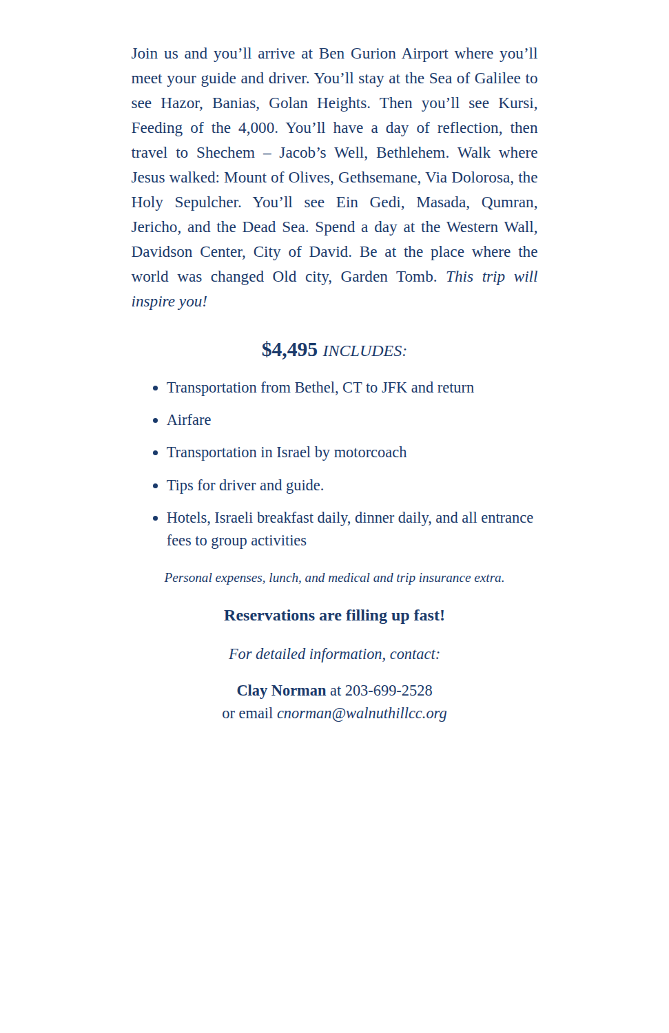Join us and you’ll arrive at Ben Gurion Airport where you’ll meet your guide and driver. You’ll stay at the Sea of Galilee to see Hazor, Banias, Golan Heights. Then you’ll see Kursi, Feeding of the 4,000. You’ll have a day of reflection, then travel to Shechem – Jacob’s Well, Bethlehem. Walk where Jesus walked: Mount of Olives, Gethsemane, Via Dolorosa, the Holy Sepulcher. You’ll see Ein Gedi, Masada, Qumran, Jericho, and the Dead Sea. Spend a day at the Western Wall, Davidson Center, City of David. Be at the place where the world was changed Old city, Garden Tomb. This trip will inspire you!
$4,495 INCLUDES:
Transportation from Bethel, CT to JFK and return
Airfare
Transportation in Israel by motorcoach
Tips for driver and guide.
Hotels, Israeli breakfast daily, dinner daily, and all entrance fees to group activities
Personal expenses, lunch, and medical and trip insurance extra.
Reservations are filling up fast!
For detailed information, contact:
Clay Norman at 203-699-2528
or email cnorman@walnuthillcc.org